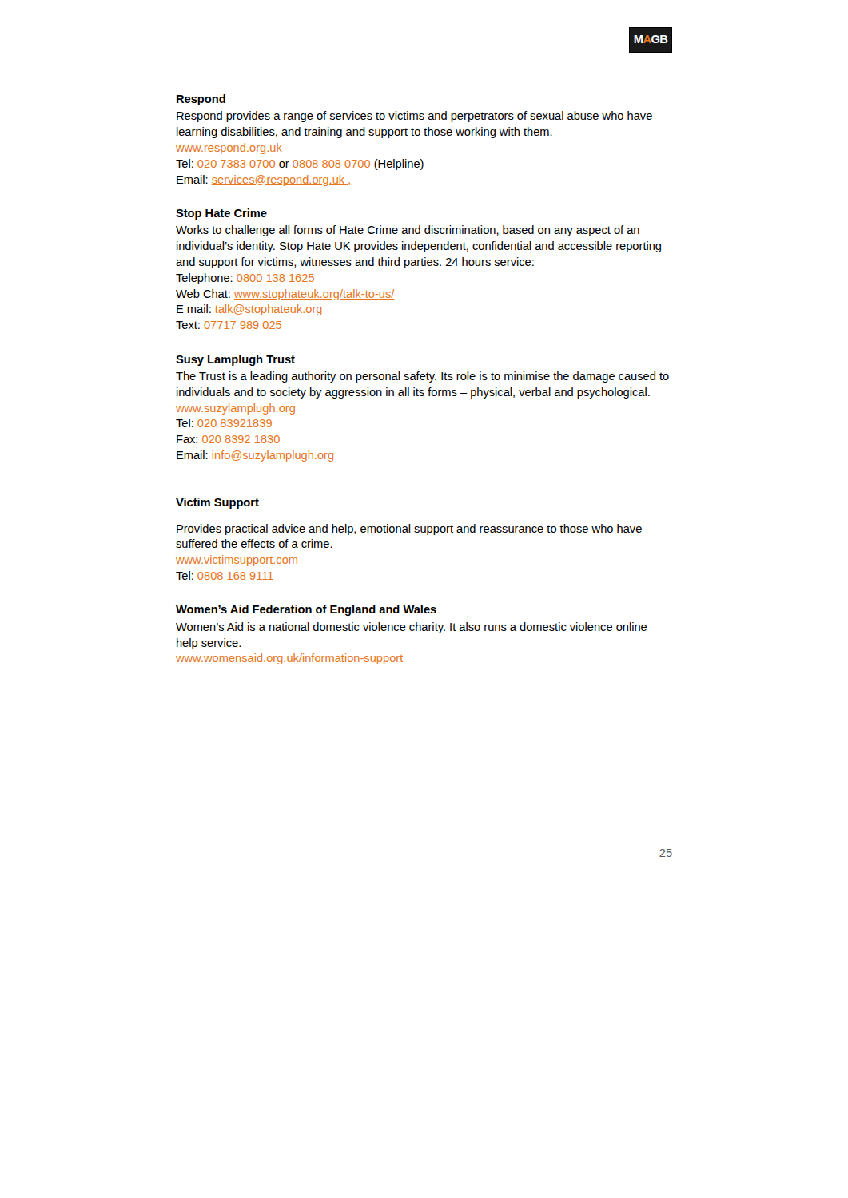MAGB
Respond
Respond provides a range of services to victims and perpetrators of sexual abuse who have learning disabilities, and training and support to those working with them.
www.respond.org.uk
Tel: 020 7383 0700 or 0808 808 0700 (Helpline)
Email: services@respond.org.uk ,
Stop Hate Crime
Works to challenge all forms of Hate Crime and discrimination, based on any aspect of an individual’s identity. Stop Hate UK provides independent, confidential and accessible reporting and support for victims, witnesses and third parties. 24 hours service:
Telephone: 0800 138 1625
Web Chat: www.stophateuk.org/talk-to-us/
E mail: talk@stophateuk.org
Text: 07717 989 025
Susy Lamplugh Trust
The Trust is a leading authority on personal safety. Its role is to minimise the damage caused to individuals and to society by aggression in all its forms – physical, verbal and psychological.
www.suzylamplugh.org
Tel: 020 83921839
Fax: 020 8392 1830
Email: info@suzylamplugh.org
Victim Support
Provides practical advice and help, emotional support and reassurance to those who have suffered the effects of a crime.
www.victimsupport.com
Tel: 0808 168 9111
Women’s Aid Federation of England and Wales
Women’s Aid is a national domestic violence charity. It also runs a domestic violence online help service.
www.womensaid.org.uk/information-support
25